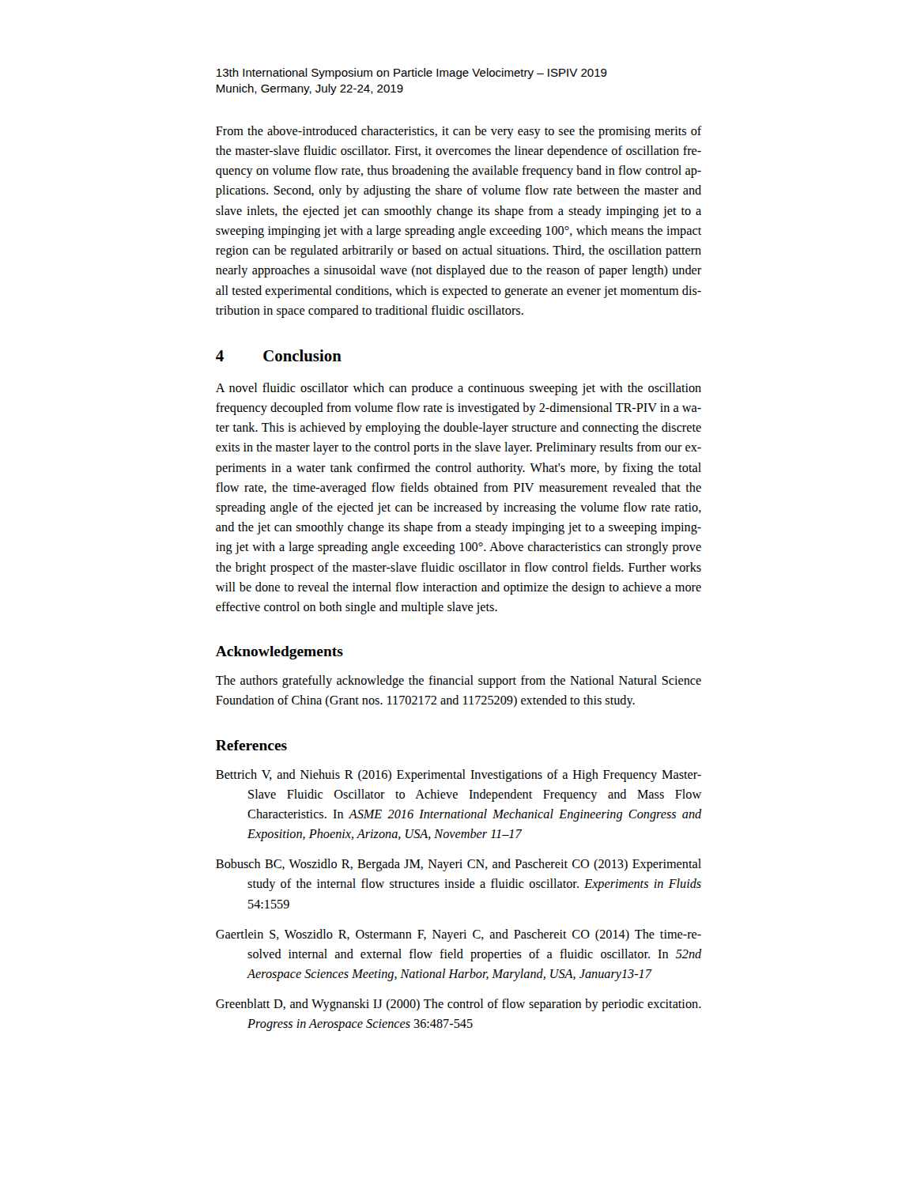13th International Symposium on Particle Image Velocimetry – ISPIV 2019
Munich, Germany, July 22-24, 2019
From the above-introduced characteristics, it can be very easy to see the promising merits of the master-slave fluidic oscillator. First, it overcomes the linear dependence of oscillation frequency on volume flow rate, thus broadening the available frequency band in flow control applications. Second, only by adjusting the share of volume flow rate between the master and slave inlets, the ejected jet can smoothly change its shape from a steady impinging jet to a sweeping impinging jet with a large spreading angle exceeding 100°, which means the impact region can be regulated arbitrarily or based on actual situations. Third, the oscillation pattern nearly approaches a sinusoidal wave (not displayed due to the reason of paper length) under all tested experimental conditions, which is expected to generate an evener jet momentum distribution in space compared to traditional fluidic oscillators.
4 Conclusion
A novel fluidic oscillator which can produce a continuous sweeping jet with the oscillation frequency decoupled from volume flow rate is investigated by 2-dimensional TR-PIV in a water tank. This is achieved by employing the double-layer structure and connecting the discrete exits in the master layer to the control ports in the slave layer. Preliminary results from our experiments in a water tank confirmed the control authority. What's more, by fixing the total flow rate, the time-averaged flow fields obtained from PIV measurement revealed that the spreading angle of the ejected jet can be increased by increasing the volume flow rate ratio, and the jet can smoothly change its shape from a steady impinging jet to a sweeping impinging jet with a large spreading angle exceeding 100°. Above characteristics can strongly prove the bright prospect of the master-slave fluidic oscillator in flow control fields. Further works will be done to reveal the internal flow interaction and optimize the design to achieve a more effective control on both single and multiple slave jets.
Acknowledgements
The authors gratefully acknowledge the financial support from the National Natural Science Foundation of China (Grant nos. 11702172 and 11725209) extended to this study.
References
Bettrich V, and Niehuis R (2016) Experimental Investigations of a High Frequency Master-Slave Fluidic Oscillator to Achieve Independent Frequency and Mass Flow Characteristics. In ASME 2016 International Mechanical Engineering Congress and Exposition, Phoenix, Arizona, USA, November 11–17
Bobusch BC, Woszidlo R, Bergada JM, Nayeri CN, and Paschereit CO (2013) Experimental study of the internal flow structures inside a fluidic oscillator. Experiments in Fluids 54:1559
Gaertlein S, Woszidlo R, Ostermann F, Nayeri C, and Paschereit CO (2014) The time-resolved internal and external flow field properties of a fluidic oscillator. In 52nd Aerospace Sciences Meeting, National Harbor, Maryland, USA, January13-17
Greenblatt D, and Wygnanski IJ (2000) The control of flow separation by periodic excitation. Progress in Aerospace Sciences 36:487-545